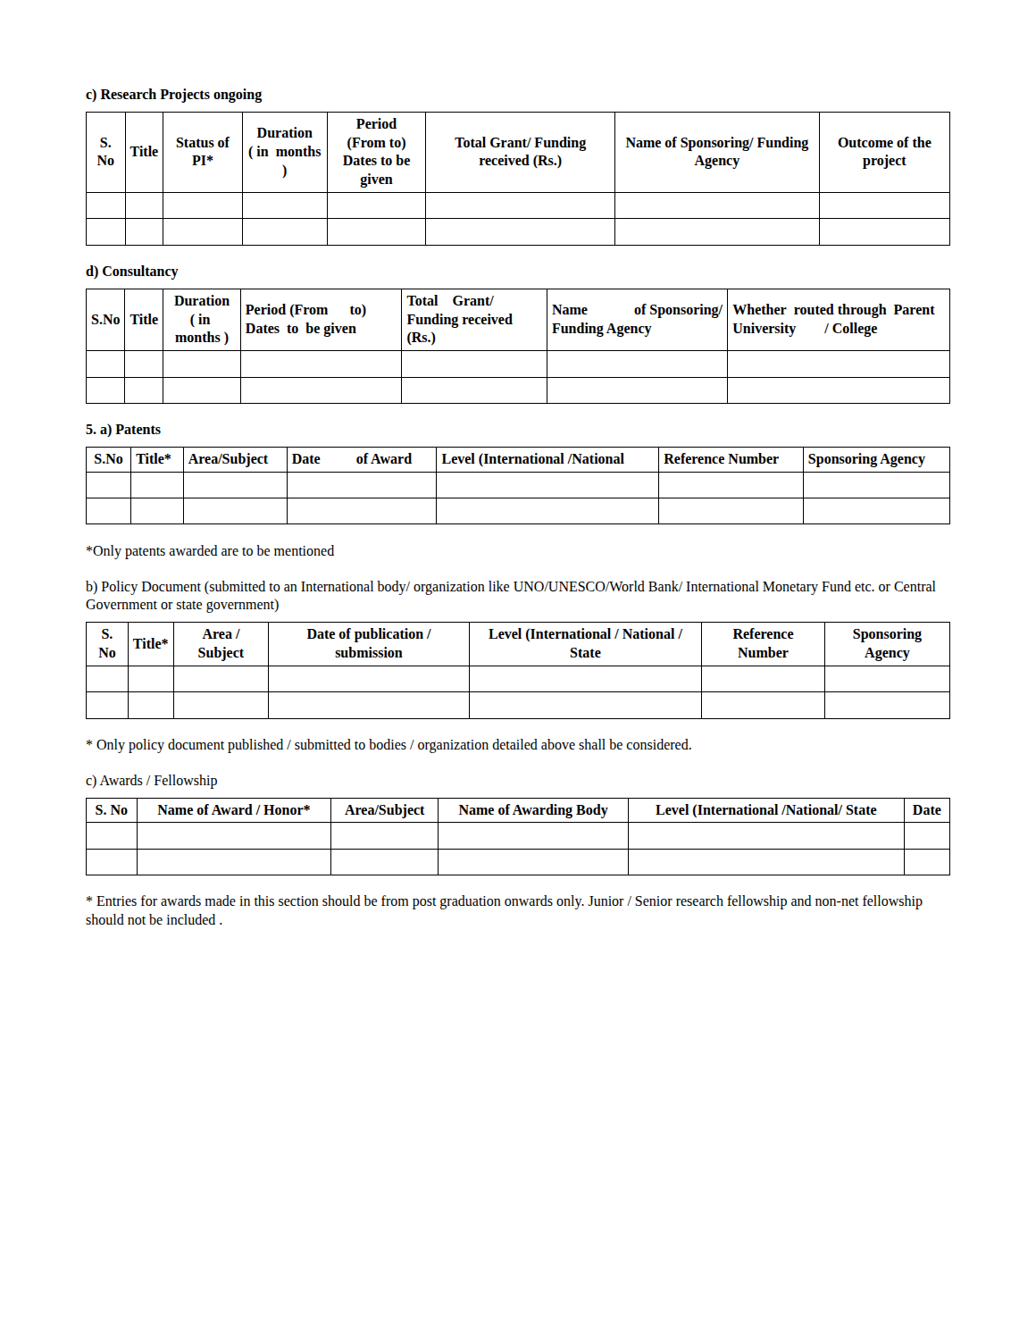c) Research Projects ongoing
| S. No | Title | Status of PI* | Duration ( in months ) | Period (From to) Dates to be given | Total Grant/ Funding received (Rs.) | Name of Sponsoring/ Funding Agency | Outcome of the project |
| --- | --- | --- | --- | --- | --- | --- | --- |
d) Consultancy
| S.No | Title | Duration ( in months ) | Period (From to) Dates to be given | Total Grant/ Funding received (Rs.) | Name of Sponsoring/ Funding Agency | Whether routed through Parent University / College |
| --- | --- | --- | --- | --- | --- | --- |
5. a) Patents
| S.No | Title* | Area/Subject | Date of Award | Level (International /National | Reference Number | Sponsoring Agency |
| --- | --- | --- | --- | --- | --- | --- |
*Only patents awarded are to be mentioned
b) Policy Document (submitted to an International body/ organization like UNO/UNESCO/World Bank/ International Monetary Fund etc. or Central Government or state government)
| S. No | Title* | Area / Subject | Date of publication / submission | Level (International / National / State | Reference Number | Sponsoring Agency |
| --- | --- | --- | --- | --- | --- | --- |
* Only policy document published / submitted to bodies / organization detailed above shall be considered.
c) Awards / Fellowship
| S. No | Name of Award / Honor* | Area/Subject | Name of Awarding Body | Level (International /National/ State | Date |
| --- | --- | --- | --- | --- | --- |
* Entries for awards made in this section should be from post graduation onwards only. Junior / Senior research fellowship and non-net fellowship should not be included .